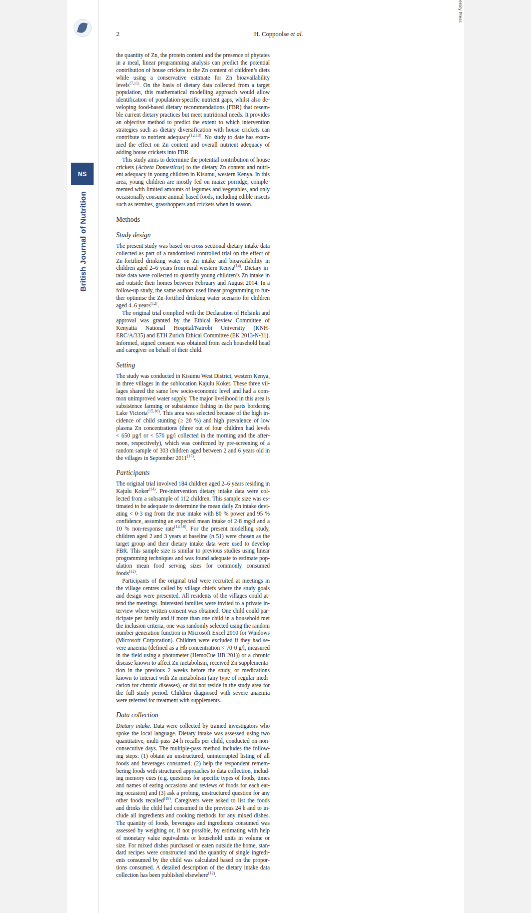NS
British Journal of Nutrition
https://doi.org/10.1017/S0007114522000915 Published online by Cambridge University Press
2 H. Coppoolse et al.
the quantity of Zn, the protein content and the presence of phytates in a meal, linear programming analysis can predict the potential contribution of house crickets to the Zn content of children’s diets while using a conservative estimate for Zn bioavailability levels(7,11). On the basis of dietary data collected from a target population, this mathematical modelling approach would allow identification of population-specific nutrient gaps, whilst also developing food-based dietary recommendations (FBR) that resemble current dietary practices but meet nutritional needs. It provides an objective method to predict the extent to which intervention strategies such as dietary diversification with house crickets can contribute to nutrient adequacy(12,13). No study to date has examined the effect on Zn content and overall nutrient adequacy of adding house crickets into FBR.
This study aims to determine the potential contribution of house crickets (Acheta Domesticus) to the dietary Zn content and nutrient adequacy in young children in Kisumu, western Kenya. In this area, young children are mostly fed on maize porridge, complemented with limited amounts of legumes and vegetables, and only occasionally consume animal-based foods, including edible insects such as termites, grasshoppers and crickets when in season.
Methods
Study design
The present study was based on cross-sectional dietary intake data collected as part of a randomised controlled trial on the effect of Zn-fortified drinking water on Zn intake and bioavailability in children aged 2–6 years from rural western Kenya(14). Dietary intake data were collected to quantify young children’s Zn intake in and outside their homes between February and August 2014. In a follow-up study, the same authors used linear programming to further optimise the Zn-fortified drinking water scenario for children aged 4–6 years(12).
The original trial complied with the Declaration of Helsinki and approval was granted by the Ethical Review Committee of Kenyatta National Hospital/Nairobi University (KNH-ERC/A/335) and ETH Zurich Ethical Committee (EK 2013-N-31). Informed, signed consent was obtained from each household head and caregiver on behalf of their child.
Setting
The study was conducted in Kisumu West District, western Kenya, in three villages in the sublocation Kajulu Koker. These three villages shared the same low socio-economic level and had a common unimproved water supply. The major livelihood in this area is subsistence farming or subsistence fishing in the parts bordering Lake Victoria(15,16). This area was selected because of the high incidence of child stunting (≥ 20 %) and high prevalence of low plasma Zn concentrations (three out of four children had levels < 650 µg/l or < 570 µg/l collected in the morning and the afternoon, respectively), which was confirmed by pre-screening of a random sample of 303 children aged between 2 and 6 years old in the villages in September 2011(17).
Participants
The original trial involved 184 children aged 2–6 years residing in Kajulu Koker(14). Pre-intervention dietary intake data were collected from a subsample of 112 children. This sample size was estimated to be adequate to determine the mean daily Zn intake deviating < 0·3 mg from the true intake with 80 % power and 95 % confidence, assuming an expected mean intake of 2·8 mg/d and a 10 % non-response rate(14,18). For the present modelling study, children aged 2 and 3 years at baseline (n 51) were chosen as the target group and their dietary intake data were used to develop FBR. This sample size is similar to previous studies using linear programming techniques and was found adequate to estimate population mean food serving sizes for commonly consumed foods(12).
Participants of the original trial were recruited at meetings in the village centres called by village chiefs where the study goals and design were presented. All residents of the villages could attend the meetings. Interested families were invited to a private interview where written consent was obtained. One child could participate per family and if more than one child in a household met the inclusion criteria, one was randomly selected using the random number generation function in Microsoft Excel 2010 for Windows (Microsoft Corporation). Children were excluded if they had severe anaemia (defined as a Hb concentration < 70·0 g/l, measured in the field using a photometer (HemoCue HB 201)) or a chronic disease known to affect Zn metabolism, received Zn supplementation in the previous 2 weeks before the study, or medications known to interact with Zn metabolism (any type of regular medication for chronic diseases), or did not reside in the study area for the full study period. Children diagnosed with severe anaemia were referred for treatment with supplements.
Data collection
Dietary intake. Data were collected by trained investigators who spoke the local language. Dietary intake was assessed using two quantitative, multi-pass 24-h recalls per child, conducted on non-consecutive days. The multiple-pass method includes the following steps: (1) obtain an unstructured, uninterrupted listing of all foods and beverages consumed; (2) help the respondent remembering foods with structured approaches to data collection, including memory cues (e.g. questions for specific types of foods, times and names of eating occasions and reviews of foods for each eating occasion) and (3) ask a probing, unstructured question for any other foods recalled(19). Caregivers were asked to list the foods and drinks the child had consumed in the previous 24 h and to include all ingredients and cooking methods for any mixed dishes. The quantity of foods, beverages and ingredients consumed was assessed by weighing or, if not possible, by estimating with help of monetary value equivalents or household units in volume or size. For mixed dishes purchased or eaten outside the home, standard recipes were constructed and the quantity of single ingredients consumed by the child was calculated based on the proportions consumed. A detailed description of the dietary intake data collection has been published elsewhere(12).